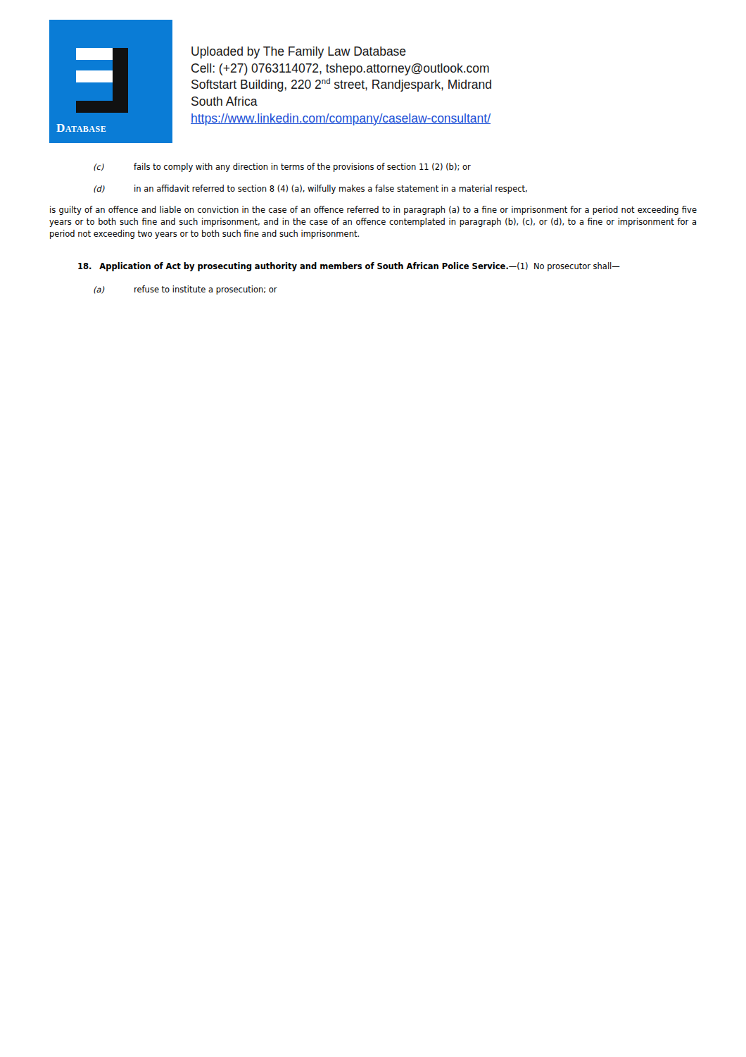Database
Uploaded by The Family Law Database
Cell: (+27) 0763114072, tshepo.attorney@outlook.com
Softstart Building, 220 2nd street, Randjespark, Midrand
South Africa
https://www.linkedin.com/company/caselaw-consultant/
(c)
fails to comply with any direction in terms of the provisions of section 11 (2) (b); or
(d)
in an affidavit referred to section 8 (4) (a), wilfully makes a false statement in a material respect,
is guilty of an offence and liable on conviction in the case of an offence referred to in paragraph (a) to a fine or imprisonment for a period not exceeding five years or to both such fine and such imprisonment, and in the case of an offence contemplated in paragraph (b), (c), or (d), to a fine or imprisonment for a period not exceeding two years or to both such fine and such imprisonment.
18. Application of Act by prosecuting authority and members of South African Police Service.—(1) No prosecutor shall—
(a)
refuse to institute a prosecution; or